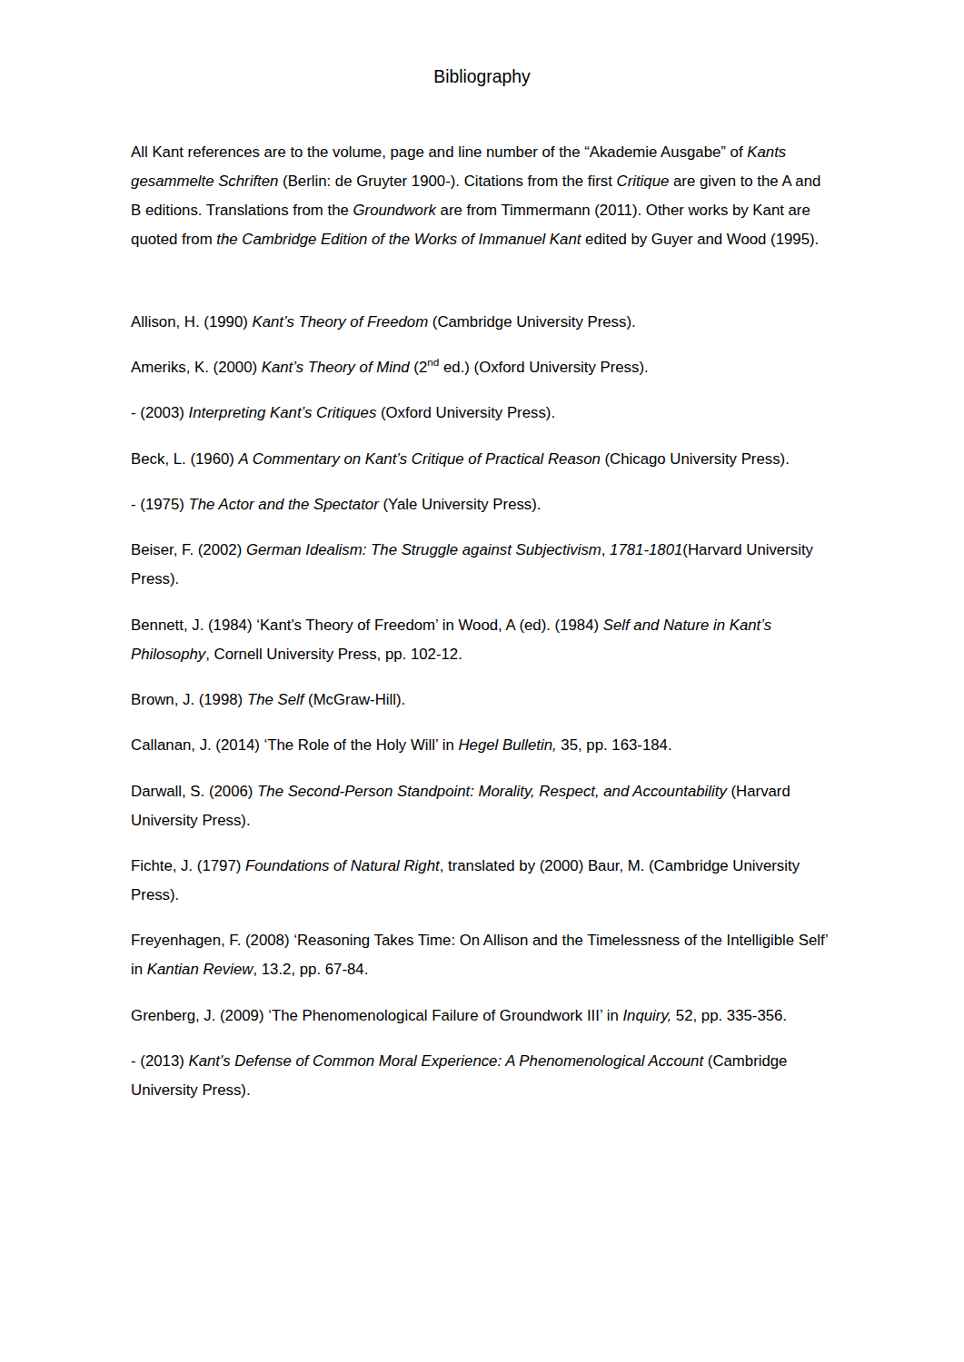Bibliography
All Kant references are to the volume, page and line number of the “Akademie Ausgabe” of Kants gesammelte Schriften (Berlin: de Gruyter 1900-). Citations from the first Critique are given to the A and B editions. Translations from the Groundwork are from Timmermann (2011). Other works by Kant are quoted from the Cambridge Edition of the Works of Immanuel Kant edited by Guyer and Wood (1995).
Allison, H. (1990) Kant’s Theory of Freedom (Cambridge University Press).
Ameriks, K. (2000) Kant’s Theory of Mind (2nd ed.) (Oxford University Press).
- (2003) Interpreting Kant’s Critiques (Oxford University Press).
Beck, L. (1960) A Commentary on Kant’s Critique of Practical Reason (Chicago University Press).
- (1975) The Actor and the Spectator (Yale University Press).
Beiser, F. (2002) German Idealism: The Struggle against Subjectivism, 1781-1801(Harvard University Press).
Bennett, J. (1984) ‘Kant's Theory of Freedom’ in Wood, A (ed). (1984) Self and Nature in Kant’s Philosophy, Cornell University Press, pp. 102-12.
Brown, J. (1998) The Self (McGraw-Hill).
Callanan, J. (2014) ‘The Role of the Holy Will’ in Hegel Bulletin, 35, pp. 163-184.
Darwall, S. (2006) The Second-Person Standpoint: Morality, Respect, and Accountability (Harvard University Press).
Fichte, J. (1797) Foundations of Natural Right, translated by (2000) Baur, M. (Cambridge University Press).
Freyenhagen, F. (2008) ‘Reasoning Takes Time: On Allison and the Timelessness of the Intelligible Self’ in Kantian Review, 13.2, pp. 67-84.
Grenberg, J. (2009) ‘The Phenomenological Failure of Groundwork III’ in Inquiry, 52, pp. 335-356.
- (2013) Kant's Defense of Common Moral Experience: A Phenomenological Account (Cambridge University Press).